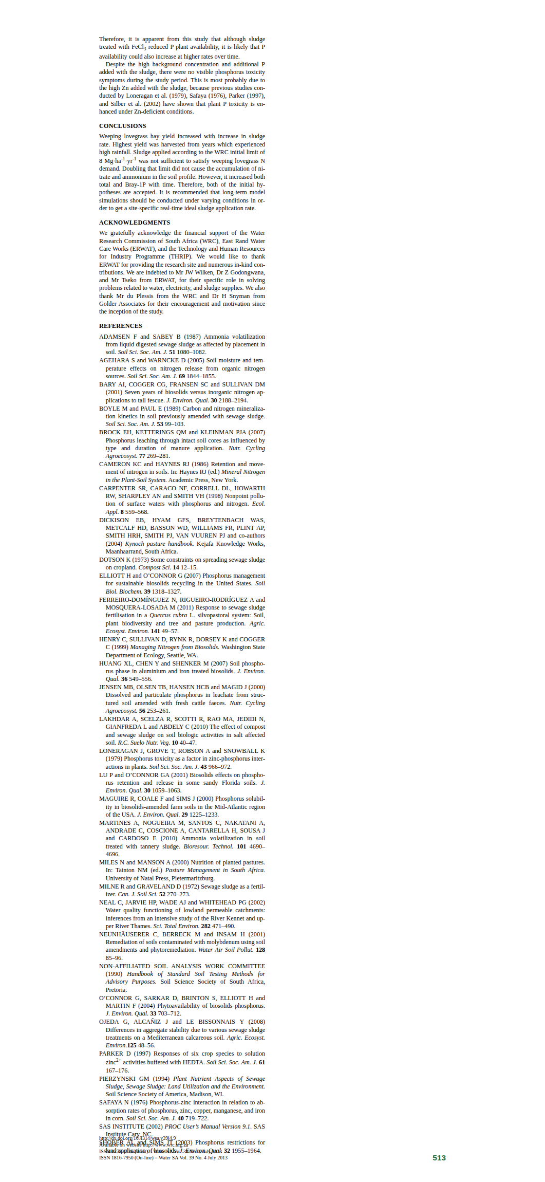Therefore, it is apparent from this study that although sludge treated with FeCl3 reduced P plant availability, it is likely that P availability could also increase at higher rates over time.
Despite the high background concentration and additional P added with the sludge, there were no visible phosphorus toxicity symptoms during the study period. This is most probably due to the high Zn added with the sludge, because previous studies conducted by Loneragan et al. (1979), Safaya (1976), Parker (1997), and Silber et al. (2002) have shown that plant P toxicity is enhanced under Zn-deficient conditions.
Conclusions
Weeping lovegrass hay yield increased with increase in sludge rate. Highest yield was harvested from years which experienced high rainfall. Sludge applied according to the WRC initial limit of 8 Mg·ha-1·yr-1 was not sufficient to satisfy weeping lovegrass N demand. Doubling that limit did not cause the accumulation of nitrate and ammonium in the soil profile. However, it increased both total and Bray-1P with time. Therefore, both of the initial hypotheses are accepted. It is recommended that long-term model simulations should be conducted under varying conditions in order to get a site-specific real-time ideal sludge application rate.
Acknowledgments
We gratefully acknowledge the financial support of the Water Research Commission of South Africa (WRC), East Rand Water Care Works (ERWAT), and the Technology and Human Resources for Industry Programme (THRIP). We would like to thank ERWAT for providing the research site and numerous in-kind contributions. We are indebted to Mr JW Wilken, Dr Z Godongwana, and Mr Tseko from ERWAT, for their specific role in solving problems related to water, electricity, and sludge supplies. We also thank Mr du Plessis from the WRC and Dr H Snyman from Golder Associates for their encouragement and motivation since the inception of the study.
References
ADAMSEN F and SABEY B (1987) Ammonia volatilization from liquid digested sewage sludge as affected by placement in soil. Soil Sci. Soc. Am. J. 51 1080–1082.
AGEHARA S and WARNCKE D (2005) Soil moisture and temperature effects on nitrogen release from organic nitrogen sources. Soil Sci. Soc. Am. J. 69 1844–1855.
BARY AI, COGGER CG, FRANSEN SC and SULLIVAN DM (2001) Seven years of biosolids versus inorganic nitrogen applications to tall fescue. J. Environ. Qual. 30 2188–2194.
BOYLE M and PAUL E (1989) Carbon and nitrogen mineralization kinetics in soil previously amended with sewage sludge. Soil Sci. Soc. Am. J. 53 99–103.
BROCK EH, KETTERINGS QM and KLEINMAN PJA (2007) Phosphorus leaching through intact soil cores as influenced by type and duration of manure application. Nutr. Cycling Agroecosyst. 77 269–281.
CAMERON KC and HAYNES RJ (1986) Retention and movement of nitrogen in soils. In: Haynes RJ (ed.) Mineral Nitrogen in the Plant-Soil System. Academic Press, New York.
CARPENTER SR, CARACO NF, CORRELL DL, HOWARTH RW, SHARPLEY AN and SMITH VH (1998) Nonpoint pollution of surface waters with phosphorus and nitrogen. Ecol. Appl. 8 559–568.
DICKISON EB, HYAM GFS, BREYTENBACH WAS, METCALF HD, BASSON WD, WILLIAMS FR, PLINT AP, SMITH HRH, SMITH PJ, VAN VUUREN PJ and co-authors (2004) Kynoch pasture handbook. Kejafa Knowledge Works, Maanhaarrand, South Africa.
DOTSON K (1973) Some constraints on spreading sewage sludge on cropland. Compost Sci. 14 12–15.
ELLIOTT H and O’CONNOR G (2007) Phosphorus management for sustainable biosolids recycling in the United States. Soil Biol. Biochem. 39 1318–1327.
FERREIRO-DOMÍNGUEZ N, RIGUEIRO-RODRÍGUEZ A and MOSQUERA-LOSADA M (2011) Response to sewage sludge fertilisation in a Quercus rubra L. silvopastoral system: Soil, plant biodiversity and tree and pasture production. Agric. Ecosyst. Environ. 141 49–57.
HENRY C, SULLIVAN D, RYNK R, DORSEY K and COGGER C (1999) Managing Nitrogen from Biosolids. Washington State Department of Ecology, Seattle, WA.
HUANG XL, CHEN Y and SHENKER M (2007) Soil phosphorus phase in aluminium and iron treated biosolids. J. Environ. Qual. 36 549–556.
JENSEN MB, OLSEN TB, HANSEN HCB and MAGID J (2000) Dissolved and particulate phosphorus in leachate from structured soil amended with fresh cattle faeces. Nutr. Cycling Agroecosyst. 56 253–261.
LAKHDAR A, SCELZA R, SCOTTI R, RAO MA, JEDIDI N, GIANFREDA L and ABDELY C (2010) The effect of compost and sewage sludge on soil biologic activities in salt affected soil. R.C. Suelo Nutr. Veg. 10 40–47.
LONERAGAN J, GROVE T, ROBSON A and SNOWBALL K (1979) Phosphorus toxicity as a factor in zinc-phosphorus interactions in plants. Soil Sci. Soc. Am. J. 43 966–972.
LU P and O’CONNOR GA (2001) Biosolids effects on phosphorus retention and release in some sandy Florida soils. J. Environ. Qual. 30 1059–1063.
MAGUIRE R, COALE F and SIMS J (2000) Phosphorus solubility in biosolids-amended farm soils in the Mid-Atlantic region of the USA. J. Environ. Qual. 29 1225–1233.
MARTINES A, NOGUEIRA M, SANTOS C, NAKATANI A, ANDRADE C, COSCIONE A, CANTARELLA H, SOUSA J and CARDOSO E (2010) Ammonia volatilization in soil treated with tannery sludge. Bioresour. Technol. 101 4690–4696.
MILES N and MANSON A (2000) Nutrition of planted pastures. In: Tainton NM (ed.) Pasture Management in South Africa. University of Natal Press, Pietermaritzburg.
MILNE R and GRAVELAND D (1972) Sewage sludge as a fertilizer. Can. J. Soil Sci. 52 270–273.
NEAL C, JARVIE HP, WADE AJ and WHITEHEAD PG (2002) Water quality functioning of lowland permeable catchments: inferences from an intensive study of the River Kennet and upper River Thames. Sci. Total Environ. 282 471–490.
NEUNHÄUSERER C, BERRECK M and INSAM H (2001) Remediation of soils contaminated with molybdenum using soil amendments and phytoremediation. Water Air Soil Pollut. 128 85–96.
NON-AFFILIATED SOIL ANALYSIS WORK COMMITTEE (1990) Handbook of Standard Soil Testing Methods for Advisory Purposes. Soil Science Society of South Africa, Pretoria.
O’CONNOR G, SARKAR D, BRINTON S, ELLIOTT H and MARTIN F (2004) Phytoavailability of biosolids phosphorus. J. Environ. Qual. 33 703–712.
OJEDA G, ALCAÑIZ J and LE BISSONNAIS Y (2008) Differences in aggregate stability due to various sewage sludge treatments on a Mediterranean calcareous soil. Agric. Ecosyst. Environ. 125 48–56.
PARKER D (1997) Responses of six crop species to solution zinc2+ activities buffered with HEDTA. Soil Sci. Soc. Am. J. 61 167–176.
PIERZYNSKI GM (1994) Plant Nutrient Aspects of Sewage Sludge, Sewage Sludge: Land Utilization and the Environment. Soil Science Society of America, Madison, WI.
SAFAYA N (1976) Phosphorus-zinc interaction in relation to absorption rates of phosphorus, zinc, copper, manganese, and iron in corn. Soil Sci. Soc. Am. J. 40 719–722.
SAS INSTITUTE (2002) PROC User’s Manual Version 9.1. SAS Institute Cary, NC.
SHOBER AL and SIMS JT (2003) Phosphorus restrictions for land application of biosolids. J. Environ. Qual. 32 1955–1964.
http://dx.doi.org/10.4314/wsa.v39i4.9
Available on website http://www.wrc.org.za
ISSN 0378-4738 (Print) = Water SA Vol. 39 No. 4 July 2013
ISSN 1816-7950 (On-line) = Water SA Vol. 39 No. 4 July 2013
513